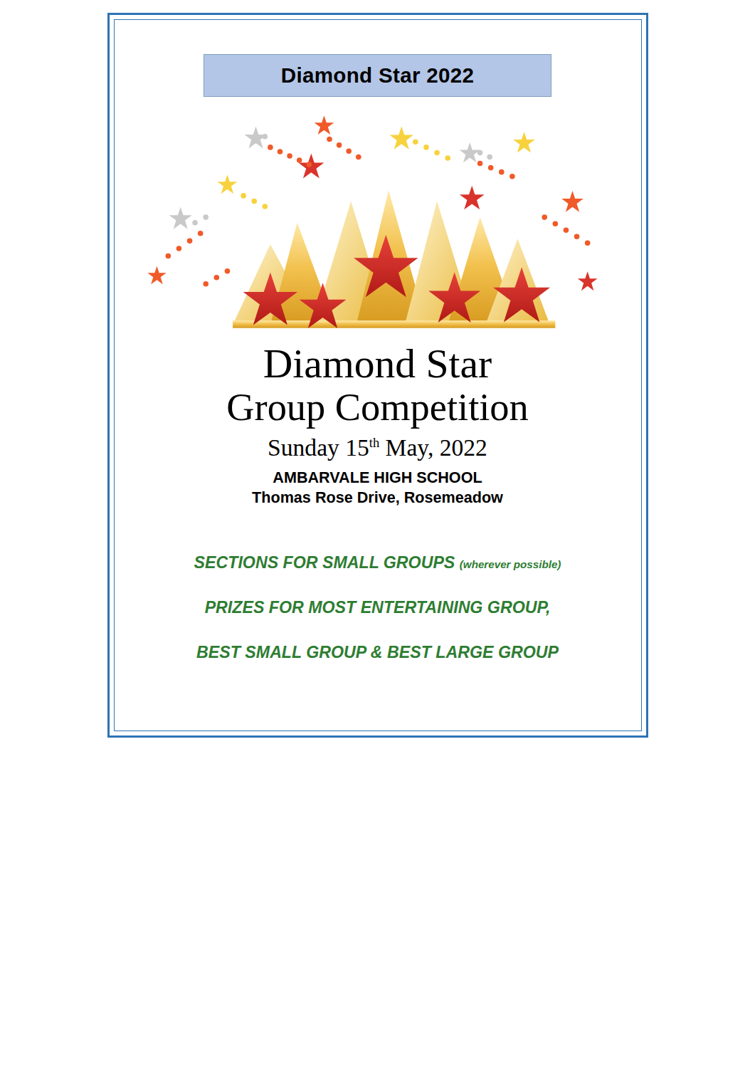Diamond Star 2022
Diamond Star
Group Competition
Sunday 15th May, 2022
AMBARVALE HIGH SCHOOL
Thomas Rose Drive, Rosemeadow
SECTIONS FOR SMALL GROUPS (wherever possible)
PRIZES FOR MOST ENTERTAINING GROUP,
BEST SMALL GROUP & BEST LARGE GROUP